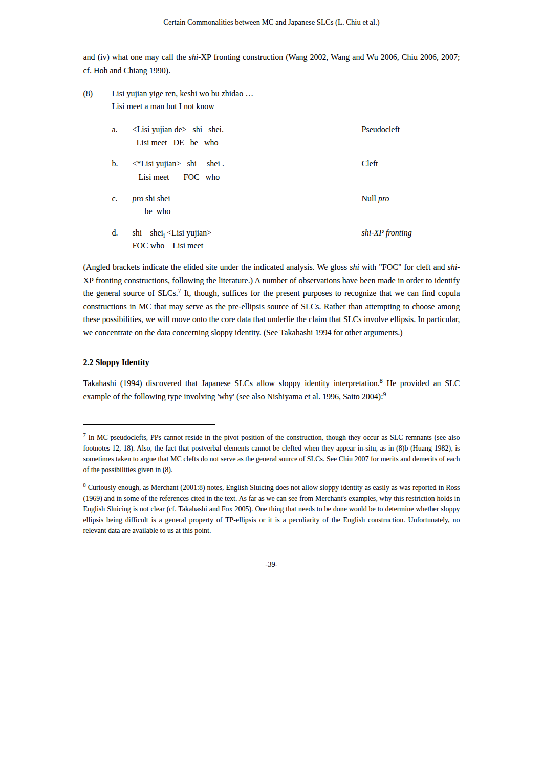Certain Commonalities between MC and Japanese SLCs (L. Chiu et al.)
and (iv) what one may call the shi-XP fronting construction (Wang 2002, Wang and Wu 2006, Chiu 2006, 2007; cf. Hoh and Chiang 1990).
(8) Lisi yujian yige ren, keshi wo bu zhidao …
Lisi meet a man but I not know
a. <Lisi yujian de> shi shei.
Lisi meet DE be who Pseudocleft
b. <*Lisi yujian> shi shei .
Lisi meet FOC who Cleft
c. pro shi shei
be who Null pro
d. shi sheii <Lisi yujian>
FOC who Lisi meet shi-XP fronting
(Angled brackets indicate the elided site under the indicated analysis. We gloss shi with "FOC" for cleft and shi-XP fronting constructions, following the literature.) A number of observations have been made in order to identify the general source of SLCs.7 It, though, suffices for the present purposes to recognize that we can find copula constructions in MC that may serve as the pre-ellipsis source of SLCs. Rather than attempting to choose among these possibilities, we will move onto the core data that underlie the claim that SLCs involve ellipsis. In particular, we concentrate on the data concerning sloppy identity. (See Takahashi 1994 for other arguments.)
2.2 Sloppy Identity
Takahashi (1994) discovered that Japanese SLCs allow sloppy identity interpretation.8 He provided an SLC example of the following type involving 'why' (see also Nishiyama et al. 1996, Saito 2004):9
7 In MC pseudoclefts, PPs cannot reside in the pivot position of the construction, though they occur as SLC remnants (see also footnotes 12, 18). Also, the fact that postverbal elements cannot be clefted when they appear in-situ, as in (8)b (Huang 1982), is sometimes taken to argue that MC clefts do not serve as the general source of SLCs. See Chiu 2007 for merits and demerits of each of the possibilities given in (8).
8 Curiously enough, as Merchant (2001:8) notes, English Sluicing does not allow sloppy identity as easily as was reported in Ross (1969) and in some of the references cited in the text. As far as we can see from Merchant's examples, why this restriction holds in English Sluicing is not clear (cf. Takahashi and Fox 2005). One thing that needs to be done would be to determine whether sloppy ellipsis being difficult is a general property of TP-ellipsis or it is a peculiarity of the English construction. Unfortunately, no relevant data are available to us at this point.
-39-